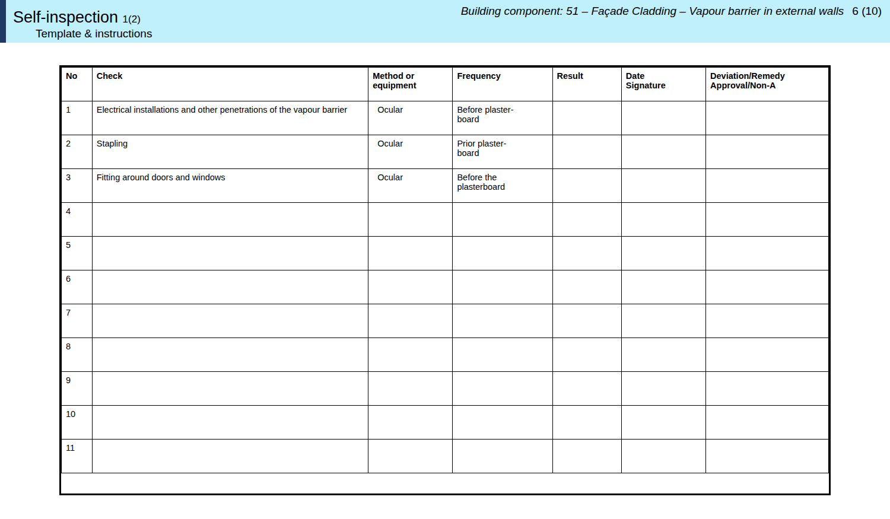Self-inspection 1(2)
Template & instructions
Building component: 51 – Façade Cladding – Vapour barrier in external walls 6 (10)
| No | Check | Method or equipment | Frequency | Result | Date Signature | Deviation/Remedy Approval/Non-A |
| --- | --- | --- | --- | --- | --- | --- |
| 1 | Electrical installations and other penetrations of the vapour barrier | Ocular | Before plaster- board | | | |
| 2 | Stapling | Ocular | Prior plaster- board | | | |
| 3 | Fitting around doors and windows | Ocular | Before the plasterboard | | | |
| 4 | | | | | | |
| 5 | | | | | | |
| 6 | | | | | | |
| 7 | | | | | | |
| 8 | | | | | | |
| 9 | | | | | | |
| 10 | | | | | | |
| 11 | | | | | | |